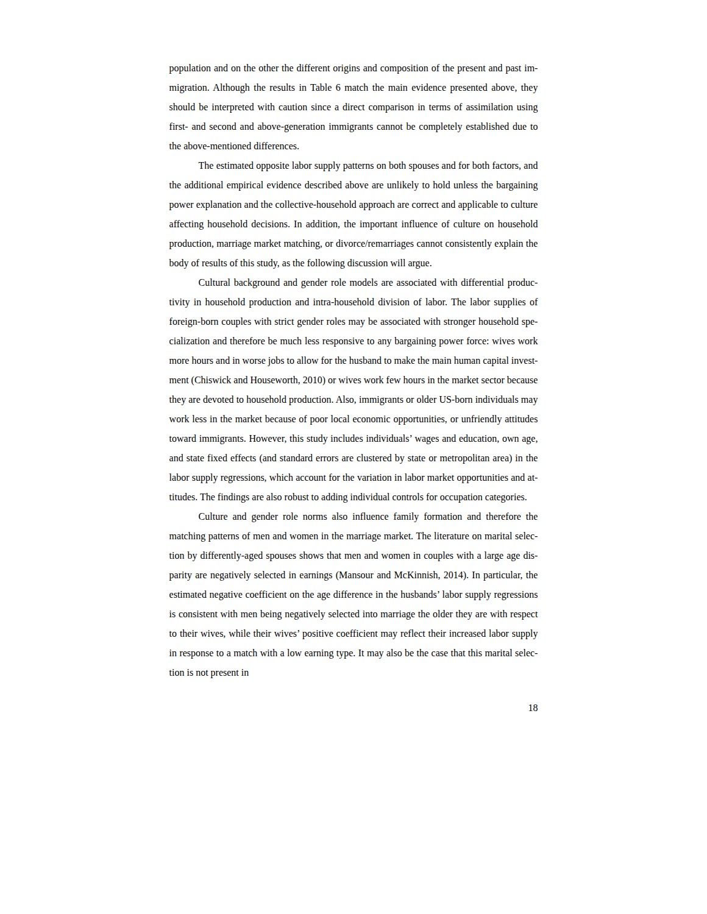population and on the other the different origins and composition of the present and past immigration. Although the results in Table 6 match the main evidence presented above, they should be interpreted with caution since a direct comparison in terms of assimilation using first- and second and above-generation immigrants cannot be completely established due to the above-mentioned differences.
The estimated opposite labor supply patterns on both spouses and for both factors, and the additional empirical evidence described above are unlikely to hold unless the bargaining power explanation and the collective-household approach are correct and applicable to culture affecting household decisions. In addition, the important influence of culture on household production, marriage market matching, or divorce/remarriages cannot consistently explain the body of results of this study, as the following discussion will argue.
Cultural background and gender role models are associated with differential productivity in household production and intra-household division of labor. The labor supplies of foreign-born couples with strict gender roles may be associated with stronger household specialization and therefore be much less responsive to any bargaining power force: wives work more hours and in worse jobs to allow for the husband to make the main human capital investment (Chiswick and Houseworth, 2010) or wives work few hours in the market sector because they are devoted to household production. Also, immigrants or older US-born individuals may work less in the market because of poor local economic opportunities, or unfriendly attitudes toward immigrants. However, this study includes individuals’ wages and education, own age, and state fixed effects (and standard errors are clustered by state or metropolitan area) in the labor supply regressions, which account for the variation in labor market opportunities and attitudes. The findings are also robust to adding individual controls for occupation categories.
Culture and gender role norms also influence family formation and therefore the matching patterns of men and women in the marriage market. The literature on marital selection by differently-aged spouses shows that men and women in couples with a large age disparity are negatively selected in earnings (Mansour and McKinnish, 2014). In particular, the estimated negative coefficient on the age difference in the husbands’ labor supply regressions is consistent with men being negatively selected into marriage the older they are with respect to their wives, while their wives’ positive coefficient may reflect their increased labor supply in response to a match with a low earning type. It may also be the case that this marital selection is not present in
18